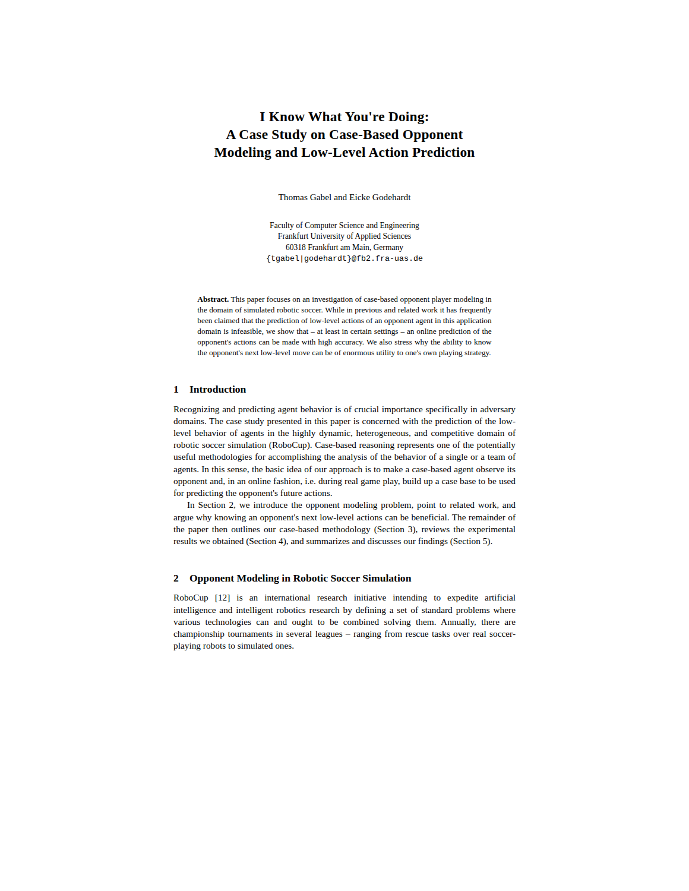I Know What You're Doing:
A Case Study on Case-Based Opponent
Modeling and Low-Level Action Prediction
Thomas Gabel and Eicke Godehardt
Faculty of Computer Science and Engineering
Frankfurt University of Applied Sciences
60318 Frankfurt am Main, Germany
{tgabel|godehardt}@fb2.fra-uas.de
Abstract. This paper focuses on an investigation of case-based opponent player modeling in the domain of simulated robotic soccer. While in previous and related work it has frequently been claimed that the prediction of low-level actions of an opponent agent in this application domain is infeasible, we show that – at least in certain settings – an online prediction of the opponent's actions can be made with high accuracy. We also stress why the ability to know the opponent's next low-level move can be of enormous utility to one's own playing strategy.
1 Introduction
Recognizing and predicting agent behavior is of crucial importance specifically in adversary domains. The case study presented in this paper is concerned with the prediction of the low-level behavior of agents in the highly dynamic, heterogeneous, and competitive domain of robotic soccer simulation (RoboCup). Case-based reasoning represents one of the potentially useful methodologies for accomplishing the analysis of the behavior of a single or a team of agents. In this sense, the basic idea of our approach is to make a case-based agent observe its opponent and, in an online fashion, i.e. during real game play, build up a case base to be used for predicting the opponent's future actions.
In Section 2, we introduce the opponent modeling problem, point to related work, and argue why knowing an opponent's next low-level actions can be beneficial. The remainder of the paper then outlines our case-based methodology (Section 3), reviews the experimental results we obtained (Section 4), and summarizes and discusses our findings (Section 5).
2 Opponent Modeling in Robotic Soccer Simulation
RoboCup [12] is an international research initiative intending to expedite artificial intelligence and intelligent robotics research by defining a set of standard problems where various technologies can and ought to be combined solving them. Annually, there are championship tournaments in several leagues – ranging from rescue tasks over real soccer-playing robots to simulated ones.